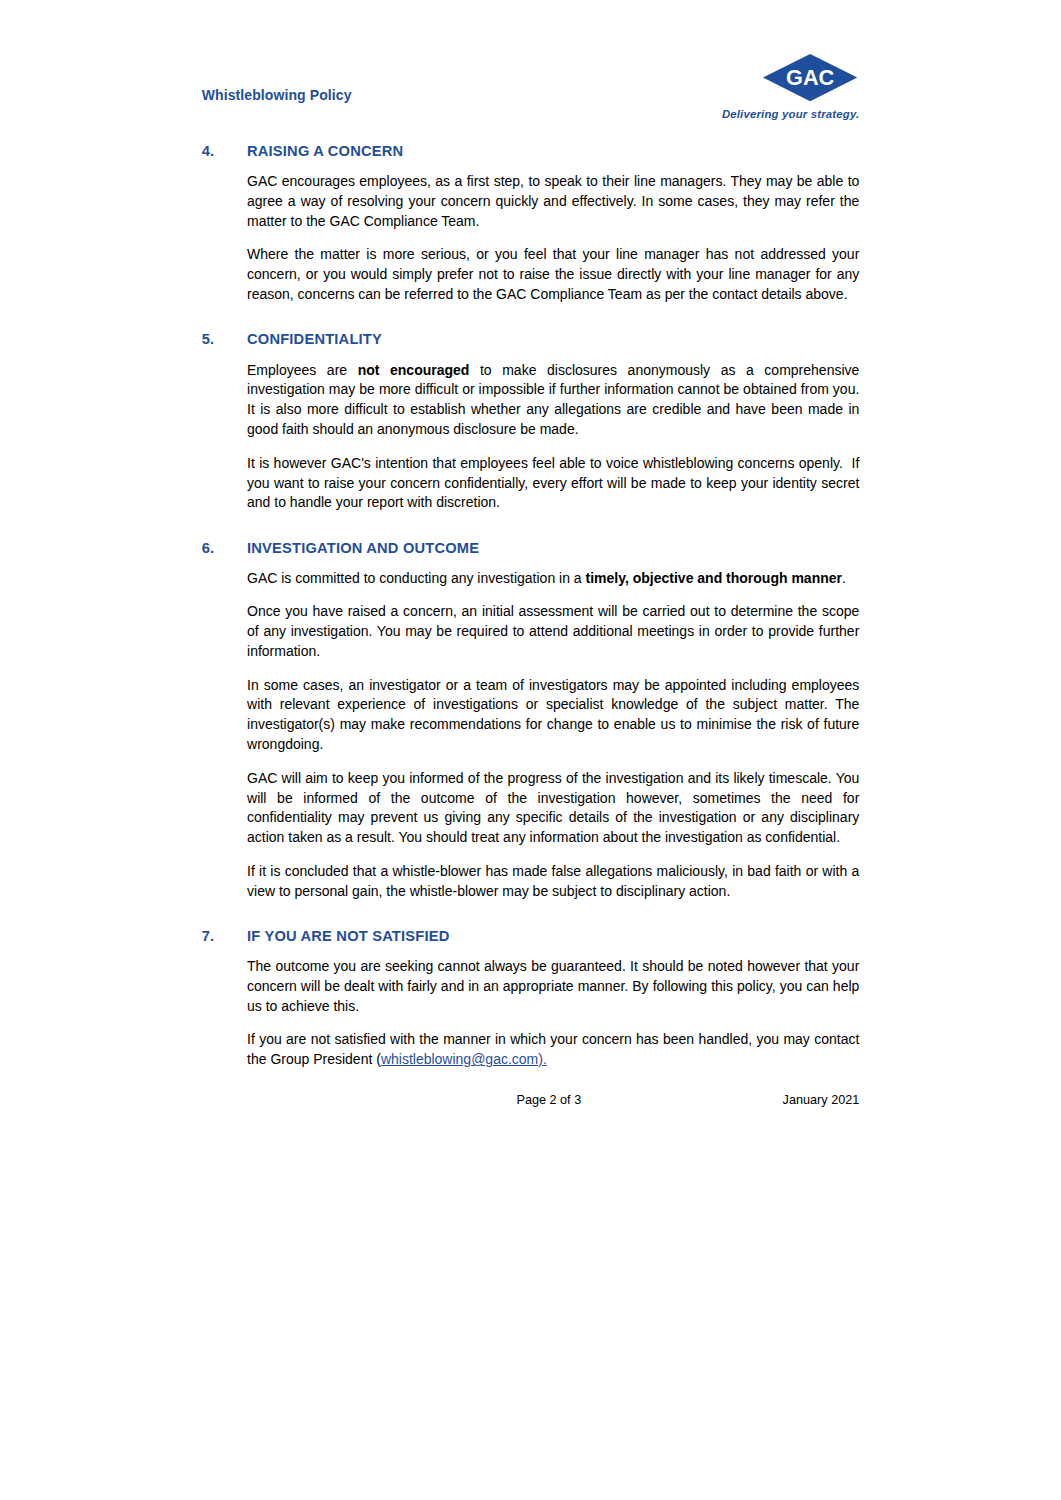Whistleblowing Policy
GAC
Delivering your strategy.
4. Raising a Concern
GAC encourages employees, as a first step, to speak to their line managers. They may be able to agree a way of resolving your concern quickly and effectively. In some cases, they may refer the matter to the GAC Compliance Team.
Where the matter is more serious, or you feel that your line manager has not addressed your concern, or you would simply prefer not to raise the issue directly with your line manager for any reason, concerns can be referred to the GAC Compliance Team as per the contact details above.
5. Confidentiality
Employees are not encouraged to make disclosures anonymously as a comprehensive investigation may be more difficult or impossible if further information cannot be obtained from you. It is also more difficult to establish whether any allegations are credible and have been made in good faith should an anonymous disclosure be made.
It is however GAC's intention that employees feel able to voice whistleblowing concerns openly. If you want to raise your concern confidentially, every effort will be made to keep your identity secret and to handle your report with discretion.
6. Investigation and Outcome
GAC is committed to conducting any investigation in a timely, objective and thorough manner.
Once you have raised a concern, an initial assessment will be carried out to determine the scope of any investigation. You may be required to attend additional meetings in order to provide further information.
In some cases, an investigator or a team of investigators may be appointed including employees with relevant experience of investigations or specialist knowledge of the subject matter. The investigator(s) may make recommendations for change to enable us to minimise the risk of future wrongdoing.
GAC will aim to keep you informed of the progress of the investigation and its likely timescale. You will be informed of the outcome of the investigation however, sometimes the need for confidentiality may prevent us giving any specific details of the investigation or any disciplinary action taken as a result. You should treat any information about the investigation as confidential.
If it is concluded that a whistle-blower has made false allegations maliciously, in bad faith or with a view to personal gain, the whistle-blower may be subject to disciplinary action.
7. If You Are Not Satisfied
The outcome you are seeking cannot always be guaranteed. It should be noted however that your concern will be dealt with fairly and in an appropriate manner. By following this policy, you can help us to achieve this.
If you are not satisfied with the manner in which your concern has been handled, you may contact the Group President (whistleblowing@gac.com).
Page 2 of 3
January 2021